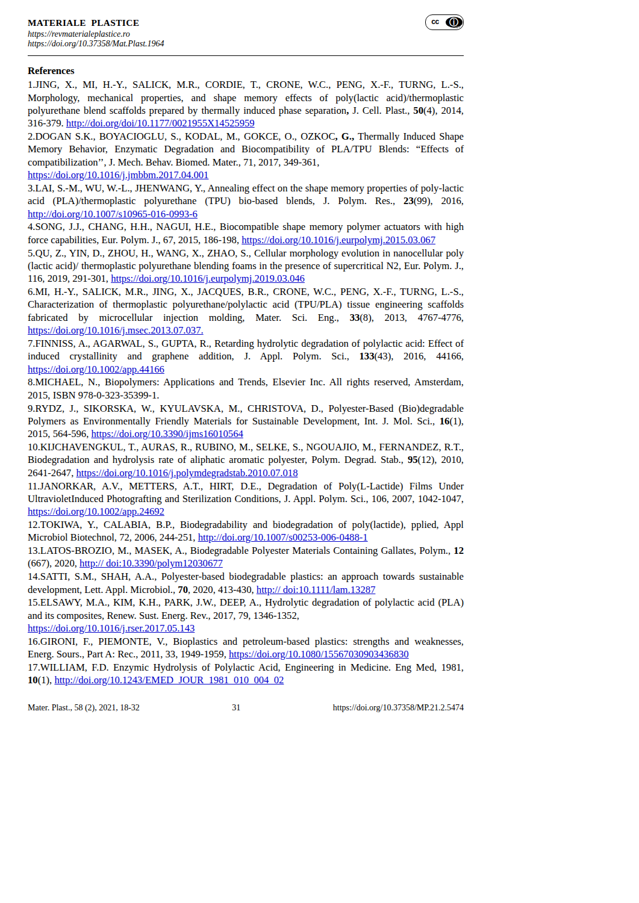MATERIALE PLASTICE
https://revmaterialeplastice.ro
https://doi.org/10.37358/Mat.Plast.1964
ccⓘBY
References
1.JING, X., MI, H.-Y., SALICK, M.R., CORDIE, T., CRONE, W.C., PENG, X.-F., TURNG, L.-S., Morphology, mechanical properties, and shape memory effects of poly(lactic acid)/thermoplastic polyurethane blend scaffolds prepared by thermally induced phase separation, J. Cell. Plast., 50(4), 2014, 316-379. http://doi.org/doi/10.1177/0021955X14525959
2.DOGAN S.K., BOYACIOGLU, S., KODAL, M., GOKCE, O., OZKOC, G., Thermally Induced Shape Memory Behavior, Enzymatic Degradation and Biocompatibility of PLA/TPU Blends: “Effects of compatibilization’’, J. Mech. Behav. Biomed. Mater., 71, 2017, 349-361,
https://doi.org/10.1016/j.jmbbm.2017.04.001
3.LAI, S.-M., WU, W.-L., JHENWANG, Y., Annealing effect on the shape memory properties of poly-lactic acid (PLA)/thermoplastic polyurethane (TPU) bio-based blends, J. Polym. Res., 23(99), 2016, http://doi.org/10.1007/s10965-016-0993-6
4.SONG, J.J., CHANG, H.H., NAGUI, H.E., Biocompatible shape memory polymer actuators with high force capabilities, Eur. Polym. J., 67, 2015, 186-198, https://doi.org/10.1016/j.eurpolymj.2015.03.067
5.QU, Z., YIN, D., ZHOU, H., WANG, X., ZHAO, S., Cellular morphology evolution in nanocellular poly (lactic acid)/ thermoplastic polyurethane blending foams in the presence of supercritical N2, Eur. Polym. J., 116, 2019, 291-301, https://doi.org/10.1016/j.eurpolymj.2019.03.046
6.MI, H.-Y., SALICK, M.R., JING, X., JACQUES, B.R., CRONE, W.C., PENG, X.-F., TURNG, L.-S., Characterization of thermoplastic polyurethane/polylactic acid (TPU/PLA) tissue engineering scaffolds fabricated by microcellular injection molding, Mater. Sci. Eng., 33(8), 2013, 4767-4776, https://doi.org/10.1016/j.msec.2013.07.037.
7.FINNISS, A., AGARWAL, S., GUPTA, R., Retarding hydrolytic degradation of polylactic acid: Effect of induced crystallinity and graphene addition, J. Appl. Polym. Sci., 133(43), 2016, 44166, https://doi.org/10.1002/app.44166
8.MICHAEL, N., Biopolymers: Applications and Trends, Elsevier Inc. All rights reserved, Amsterdam, 2015, ISBN 978-0-323-35399-1.
9.RYDZ, J., SIKORSKA, W., KYULAVSKA, M., CHRISTOVA, D., Polyester-Based (Bio)degradable Polymers as Environmentally Friendly Materials for Sustainable Development, Int. J. Mol. Sci., 16(1), 2015, 564-596, https://doi.org/10.3390/ijms16010564
10.KIJCHAVENGKUL, T., AURAS, R., RUBINO, M., SELKE, S., NGOUAJIO, M., FERNANDEZ, R.T., Biodegradation and hydrolysis rate of aliphatic aromatic polyester, Polym. Degrad. Stab., 95(12), 2010, 2641-2647, https://doi.org/10.1016/j.polymdegradstab.2010.07.018
11.JANORKAR, A.V., METTERS, A.T., HIRT, D.E., Degradation of Poly(L-Lactide) Films Under UltravioletInduced Photografting and Sterilization Conditions, J. Appl. Polym. Sci., 106, 2007, 1042-1047, https://doi.org/10.1002/app.24692
12.TOKIWA, Y., CALABIA, B.P., Biodegradability and biodegradation of poly(lactide), pplied, Appl Microbiol Biotechnol, 72, 2006, 244-251, http://doi.org/10.1007/s00253-006-0488-1
13.LATOS-BROZIO, M., MASEK, A., Biodegradable Polyester Materials Containing Gallates, Polym., 12 (667), 2020, http:// doi:10.3390/polym12030677
14.SATTI, S.M., SHAH, A.A., Polyester-based biodegradable plastics: an approach towards sustainable development, Lett. Appl. Microbiol., 70, 2020, 413-430, http:// doi:10.1111/lam.13287
15.ELSAWY, M.A., KIM, K.H., PARK, J.W., DEEP, A., Hydrolytic degradation of polylactic acid (PLA) and its composites, Renew. Sust. Energ. Rev., 2017, 79, 1346-1352,
https://doi.org/10.1016/j.rser.2017.05.143
16.GIRONI, F., PIEMONTE, V., Bioplastics and petroleum-based plastics: strengths and weaknesses, Energ. Sours., Part A: Rec., 2011, 33, 1949-1959, https://doi.org/10.1080/15567030903436830
17.WILLIAM, F.D. Enzymic Hydrolysis of Polylactic Acid, Engineering in Medicine. Eng Med, 1981, 10(1), http://doi.org/10.1243/EMED_JOUR_1981_010_004_02
Mater. Plast., 58 (2), 2021, 18-32 31 https://doi.org/10.37358/MP.21.2.5474